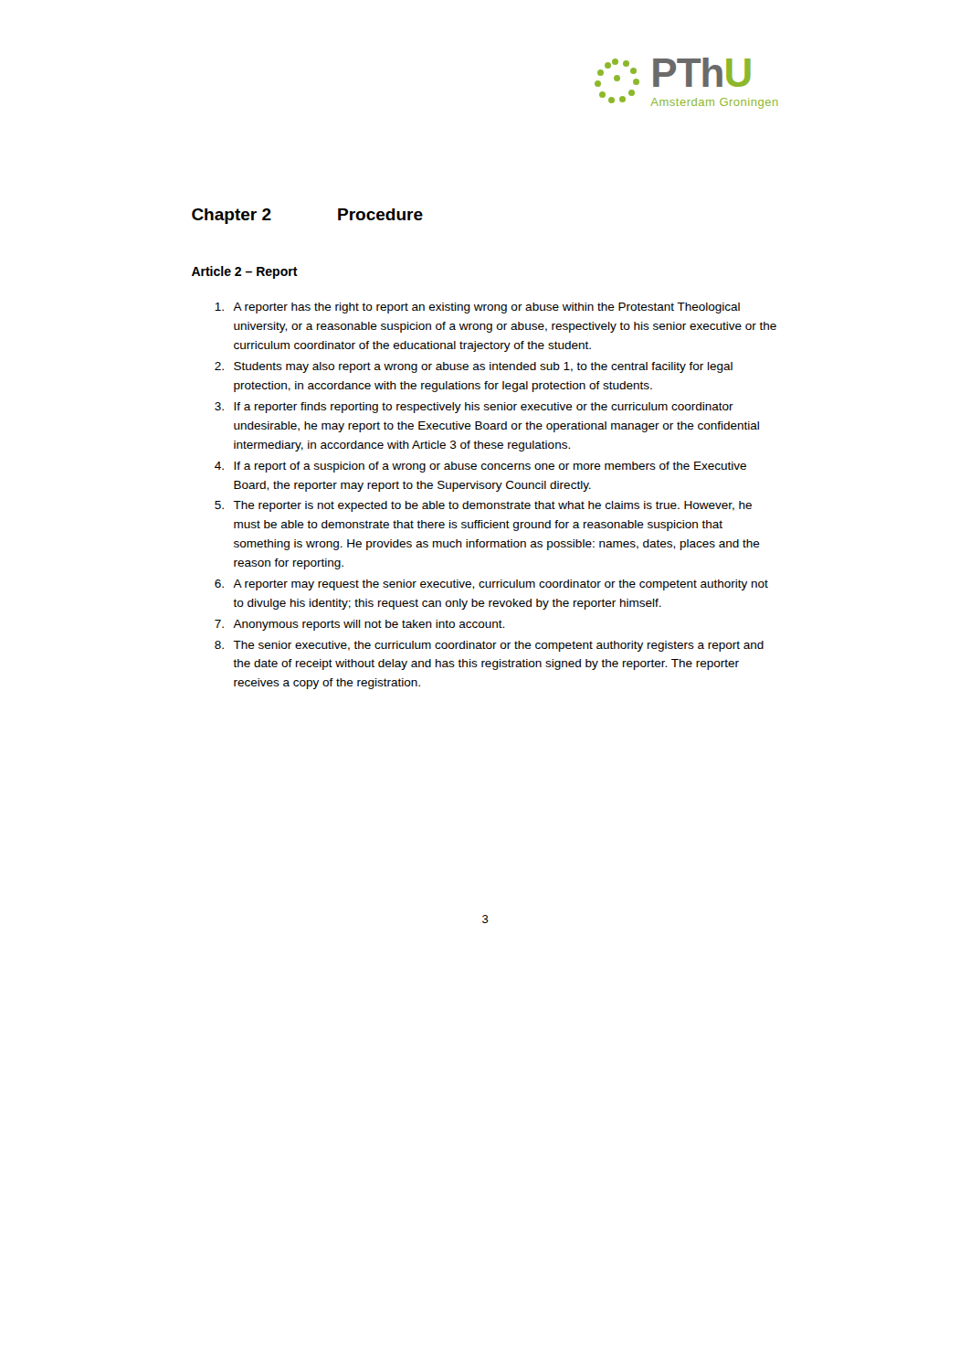PThU
Amsterdam Groningen
Chapter 2 Procedure
Article 2 – Report
A reporter has the right to report an existing wrong or abuse within the Protestant Theological university, or a reasonable suspicion of a wrong or abuse, respectively to his senior executive or the curriculum coordinator of the educational trajectory of the student.
Students may also report a wrong or abuse as intended sub 1, to the central facility for legal protection, in accordance with the regulations for legal protection of students.
If a reporter finds reporting to respectively his senior executive or the curriculum coordinator undesirable, he may report to the Executive Board or the operational manager or the confidential intermediary, in accordance with Article 3 of these regulations.
If a report of a suspicion of a wrong or abuse concerns one or more members of the Executive Board, the reporter may report to the Supervisory Council directly.
The reporter is not expected to be able to demonstrate that what he claims is true. However, he must be able to demonstrate that there is sufficient ground for a reasonable suspicion that something is wrong. He provides as much information as possible: names, dates, places and the reason for reporting.
A reporter may request the senior executive, curriculum coordinator or the competent authority not to divulge his identity; this request can only be revoked by the reporter himself.
Anonymous reports will not be taken into account.
The senior executive, the curriculum coordinator or the competent authority registers a report and the date of receipt without delay and has this registration signed by the reporter. The reporter receives a copy of the registration.
3